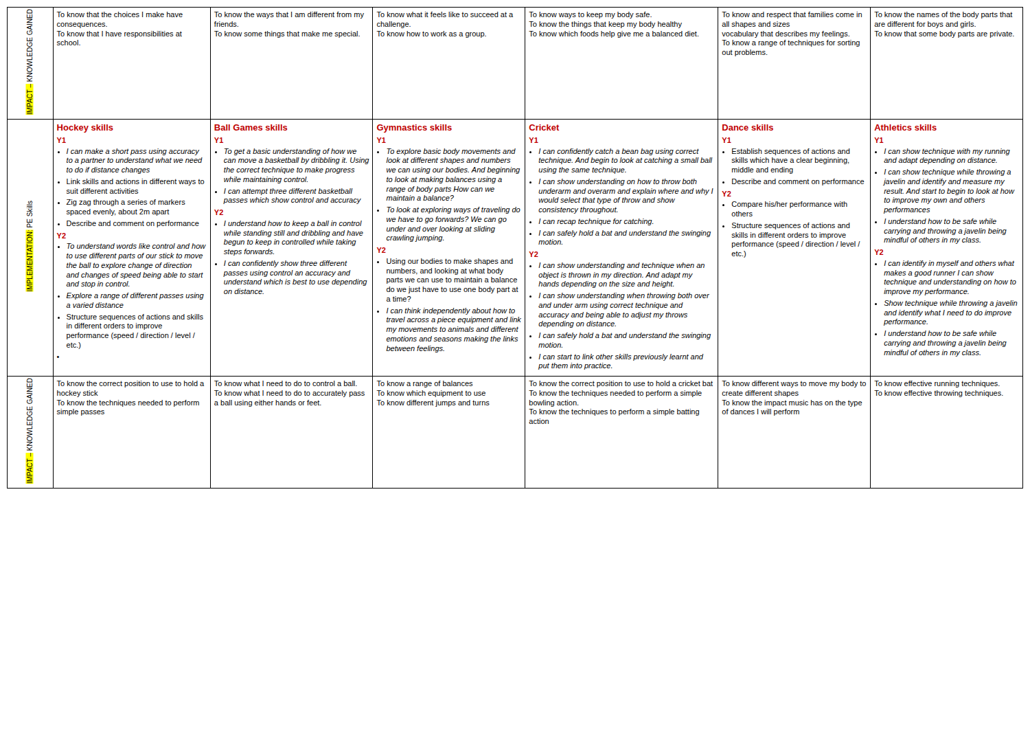| IMPACT – KNOWLEDGE GAINED | To know that the choices I make have consequences. To know that I have responsibilities at school. | To know the ways that I am different from my friends. To know some things that make me special. | To know what it feels like to succeed at a challenge. To know how to work as a group. | To know ways to keep my body safe. To know the things that keep my body healthy To know which foods help give me a balanced diet. | To know and respect that families come in all shapes and sizes vocabulary that describes my feelings. To know a range of techniques for sorting out problems. | To know the names of the body parts that are different for boys and girls. To know that some body parts are private. |
| IMPLEMENTATION: PE Skills | Hockey skills Y1 I can make a short pass using accuracy to a partner to understand what we need to do if distance changes Link skills and actions in different ways to suit different activities Zig zag through a series of markers spaced evenly, about 2m apart Describe and comment on performance Y2 To understand words like control and how to use different parts of our stick to move the ball to explore change of direction and changes of speed being able to start and stop in control. Explore a range of different passes using a varied distance Structure sequences of actions and skills in different orders to improve performance (speed / direction / level / etc.) • | Ball Games skills Y1 To get a basic understanding of how we can move a basketball by dribbling it. Using the correct technique to make progress while maintaining control. I can attempt three different basketball passes which show control and accuracy Y2 I understand how to keep a ball in control while standing still and dribbling and have begun to keep in controlled while taking steps forwards. I can confidently show three different passes using control an accuracy and understand which is best to use depending on distance. | Gymnastics skills Y1 To explore basic body movements and look at different shapes and numbers we can using our bodies. And beginning to look at making balances using a range of body parts How can we maintain a balance? To look at exploring ways of traveling do we have to go forwards? We can go under and over looking at sliding crawling jumping. Y2 Using our bodies to make shapes and numbers, and looking at what body parts we can use to maintain a balance do we just have to use one body part at a time? I can think independently about how to travel across a piece equipment and link my movements to animals and different emotions and seasons making the links between feelings. | Cricket Y1 I can confidently catch a bean bag using correct technique. And begin to look at catching a small ball using the same technique. I can show understanding on how to throw both underarm and overarm and explain where and why I would select that type of throw and show consistency throughout. I can recap technique for catching. I can safely hold a bat and understand the swinging motion. Y2 I can show understanding and technique when an object is thrown in my direction. And adapt my hands depending on the size and height. I can show understanding when throwing both over and under arm using correct technique and accuracy and being able to adjust my throws depending on distance. I can safely hold a bat and understand the swinging motion. I can start to link other skills previously learnt and put them into practice. | Dance skills Y1 Establish sequences of actions and skills which have a clear beginning, middle and ending Describe and comment on performance Y2 Compare his/her performance with others Structure sequences of actions and skills in different orders to improve performance (speed / direction / level / etc.) | Athletics skills Y1 I can show technique with my running and adapt depending on distance. I can show technique while throwing a javelin and identify and measure my result. And start to begin to look at how to improve my own and others performances I understand how to be safe while carrying and throwing a javelin being mindful of others in my class. Y2 I can identify in myself and others what makes a good runner I can show technique and understanding on how to improve my performance. Show technique while throwing a javelin and identify what I need to do improve performance. I understand how to be safe while carrying and throwing a javelin being mindful of others in my class. |
| IMPACT – KNOWLEDGE GAINED | To know the correct position to use to hold a hockey stick To know the techniques needed to perform simple passes | To know what I need to do to control a ball. To know what I need to do to accurately pass a ball using either hands or feet. | To know a range of balances To know which equipment to use To know different jumps and turns | To know the correct position to use to hold a cricket bat To know the techniques needed to perform a simple bowling action. To know the techniques to perform a simple batting action | To know different ways to move my body to create different shapes To know the impact music has on the type of dances I will perform | To know effective running techniques. To know effective throwing techniques. |